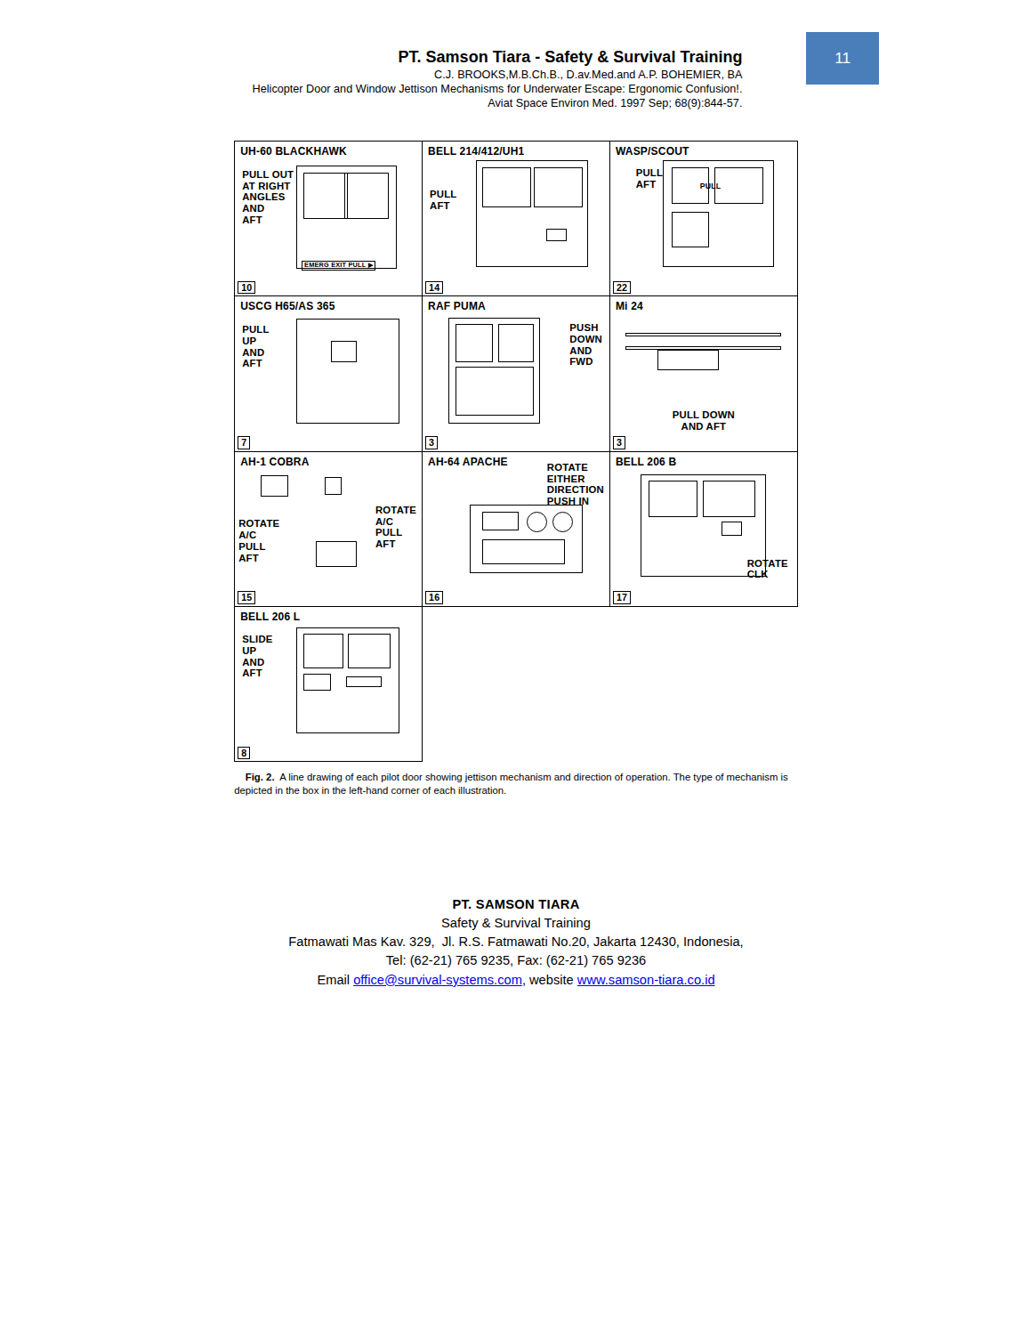11
PT. Samson Tiara - Safety & Survival Training
C.J. BROOKS,M.B.Ch.B., D.av.Med.and A.P. BOHEMIER, BA
Helicopter Door and Window Jettison Mechanisms for Underwater Escape: Ergonomic Confusion!.
Aviat Space Environ Med. 1997 Sep; 68(9):844-57.
| UH-60 BLACKHAWK PULL OUT AT RIGHT ANGLES AND AFT EMERG EXIT PULL ▶ 10 | BELL 214/412/UH1 PULL AFT 14 | WASP/SCOUT PULL AFT PULL 22 |
| USCG H65/AS 365 PULL UP AND AFT 7 | RAF PUMA PUSH DOWN AND FWD 3 | Mi 24 PULL DOWN AND AFT 3 |
| AH-1 COBRA ROTATE A/C PULL AFT ROTATE A/C PULL AFT 15 | AH-64 APACHE ROTATE EITHER DIRECTION PUSH IN 16 | BELL 206 B ROTATE CLK 17 |
| BELL 206 L SLIDE UP AND AFT 8 | | |
Fig. 2. A line drawing of each pilot door showing jettison mechanism and direction of operation. The type of mechanism is depicted in the box in the left-hand corner of each illustration.
PT. SAMSON TIARA
Safety & Survival Training
Fatmawati Mas Kav. 329, Jl. R.S. Fatmawati No.20, Jakarta 12430, Indonesia,
Tel: (62-21) 765 9235, Fax: (62-21) 765 9236
Email office@survival-systems.com, website www.samson-tiara.co.id